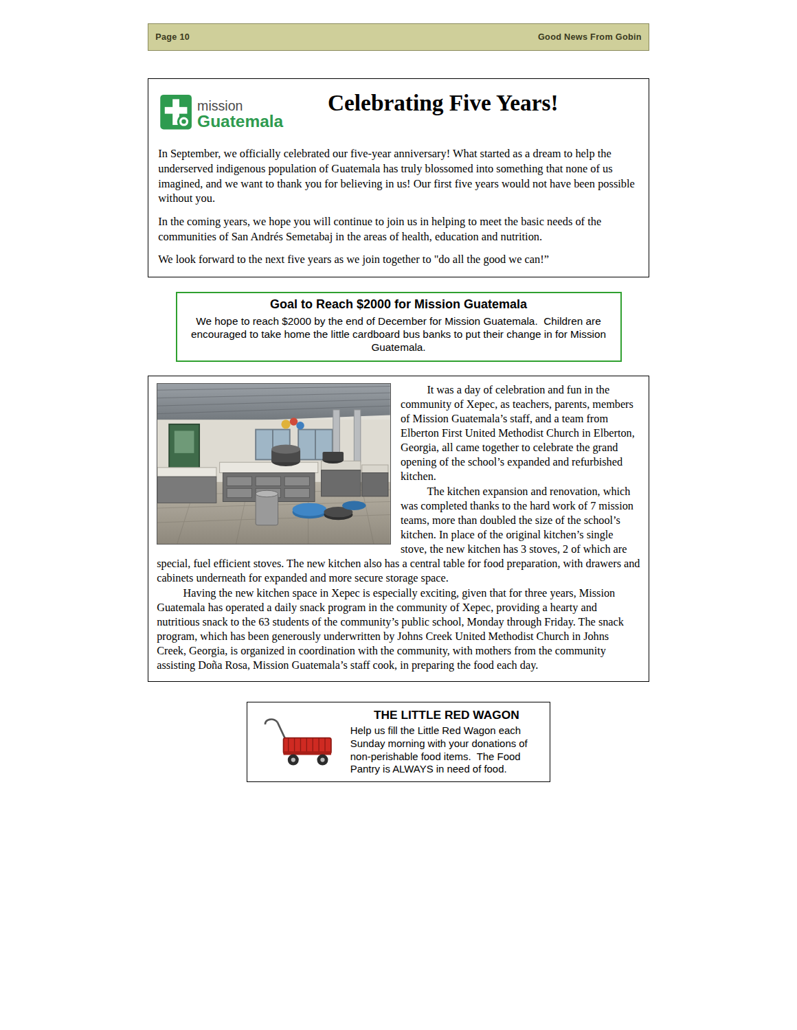Page 10
Good News From Gobin
mission Guatemala
Celebrating Five Years!
In September, we officially celebrated our five-year anniversary! What started as a dream to help the underserved indigenous population of Guatemala has truly blossomed into something that none of us imagined, and we want to thank you for believing in us! Our first five years would not have been possible without you.
In the coming years, we hope you will continue to join us in helping to meet the basic needs of the communities of San Andrés Semetabaj in the areas of health, education and nutrition.
We look forward to the next five years as we join together to "do all the good we can!”
Goal to Reach $2000 for Mission Guatemala
We hope to reach $2000 by the end of December for Mission Guatemala. Children are encouraged to take home the little cardboard bus banks to put their change in for Mission Guatemala.
It was a day of celebration and fun in the community of Xepec, as teachers, parents, members of Mission Guatemala’s staff, and a team from Elberton First United Methodist Church in Elberton, Georgia, all came together to celebrate the grand opening of the school’s expanded and refurbished kitchen.
The kitchen expansion and renovation, which was completed thanks to the hard work of 7 mission teams, more than doubled the size of the school’s kitchen. In place of the original kitchen’s single stove, the new kitchen has 3 stoves, 2 of which are special, fuel efficient stoves. The new kitchen also has a central table for food preparation, with drawers and cabinets underneath for expanded and more secure storage space.
Having the new kitchen space in Xepec is especially exciting, given that for three years, Mission Guatemala has operated a daily snack program in the community of Xepec, providing a hearty and nutritious snack to the 63 students of the community’s public school, Monday through Friday. The snack program, which has been generously underwritten by Johns Creek United Methodist Church in Johns Creek, Georgia, is organized in coordination with the community, with mothers from the community assisting Doña Rosa, Mission Guatemala’s staff cook, in preparing the food each day.
THE LITTLE RED WAGON
Help us fill the Little Red Wagon each Sunday morning with your donations of non-perishable food items. The Food Pantry is ALWAYS in need of food.